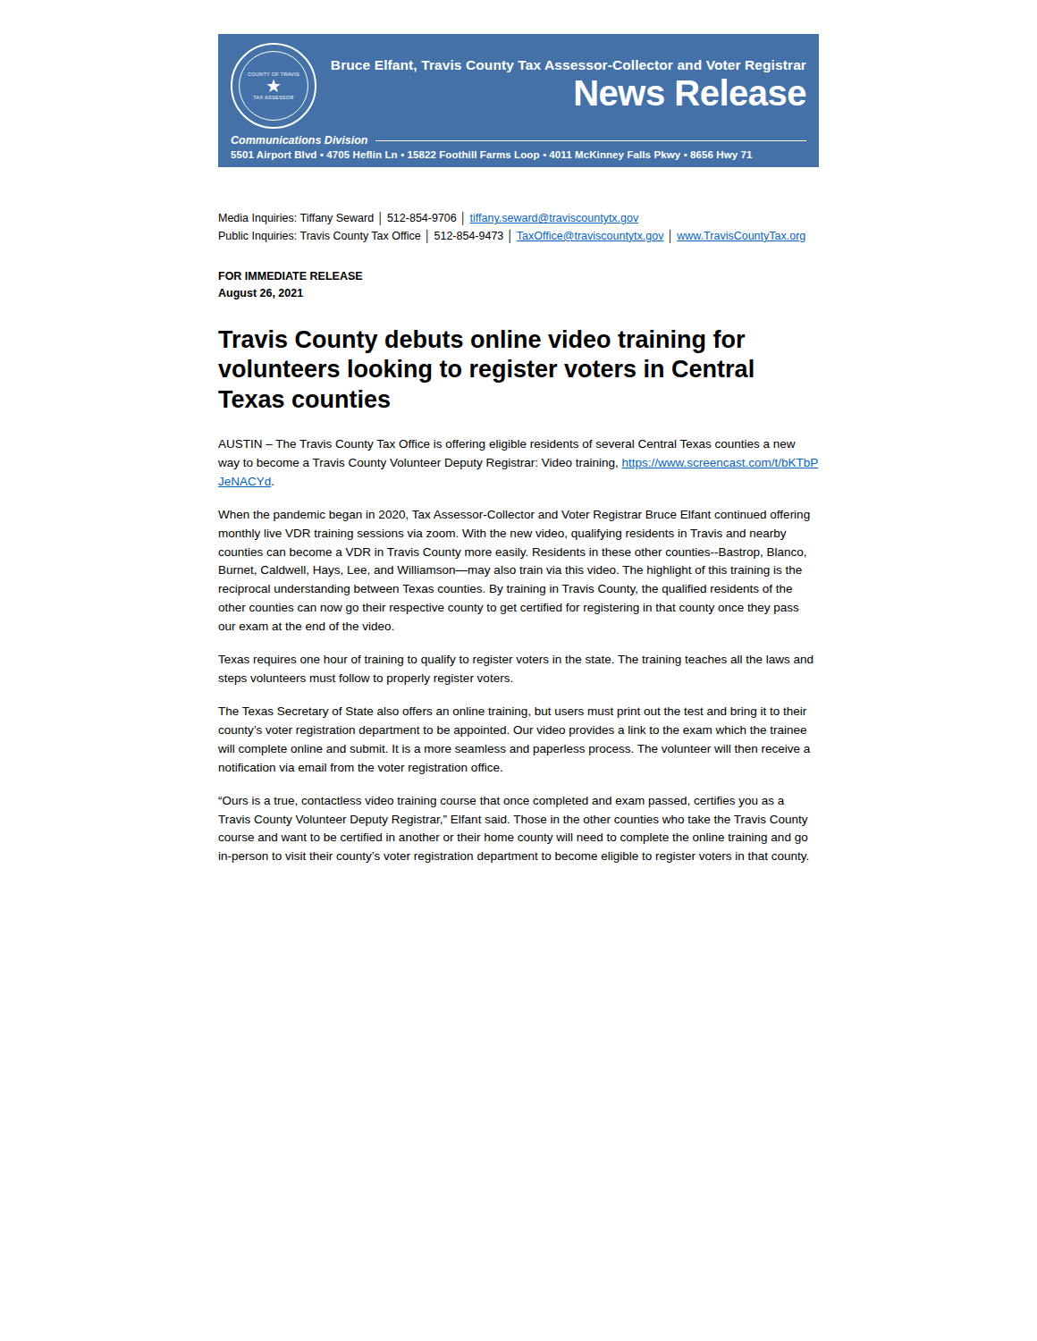County of Travis
★
Tax Assessor
Bruce Elfant, Travis County Tax Assessor-Collector and Voter Registrar
News Release
Communications Division
5501 Airport Blvd ▪ 4705 Heflin Ln ▪ 15822 Foothill Farms Loop ▪ 4011 McKinney Falls Pkwy ▪ 8656 Hwy 71
Media Inquiries: Tiffany Seward │ 512-854-9706 │ tiffany.seward@traviscountytx.gov
Public Inquiries: Travis County Tax Office │ 512-854-9473 │ TaxOffice@traviscountytx.gov │ www.TravisCountyTax.org
FOR IMMEDIATE RELEASE
August 26, 2021
Travis County debuts online video training for volunteers looking to register voters in Central Texas counties
AUSTIN – The Travis County Tax Office is offering eligible residents of several Central Texas counties a new way to become a Travis County Volunteer Deputy Registrar: Video training, https://www.screencast.com/t/bKTbPJeNACYd.
When the pandemic began in 2020, Tax Assessor-Collector and Voter Registrar Bruce Elfant continued offering monthly live VDR training sessions via zoom. With the new video, qualifying residents in Travis and nearby counties can become a VDR in Travis County more easily. Residents in these other counties--Bastrop, Blanco, Burnet, Caldwell, Hays, Lee, and Williamson—may also train via this video. The highlight of this training is the reciprocal understanding between Texas counties. By training in Travis County, the qualified residents of the other counties can now go their respective county to get certified for registering in that county once they pass our exam at the end of the video.
Texas requires one hour of training to qualify to register voters in the state. The training teaches all the laws and steps volunteers must follow to properly register voters.
The Texas Secretary of State also offers an online training, but users must print out the test and bring it to their county’s voter registration department to be appointed. Our video provides a link to the exam which the trainee will complete online and submit. It is a more seamless and paperless process. The volunteer will then receive a notification via email from the voter registration office.
“Ours is a true, contactless video training course that once completed and exam passed, certifies you as a Travis County Volunteer Deputy Registrar,” Elfant said. Those in the other counties who take the Travis County course and want to be certified in another or their home county will need to complete the online training and go in-person to visit their county’s voter registration department to become eligible to register voters in that county.